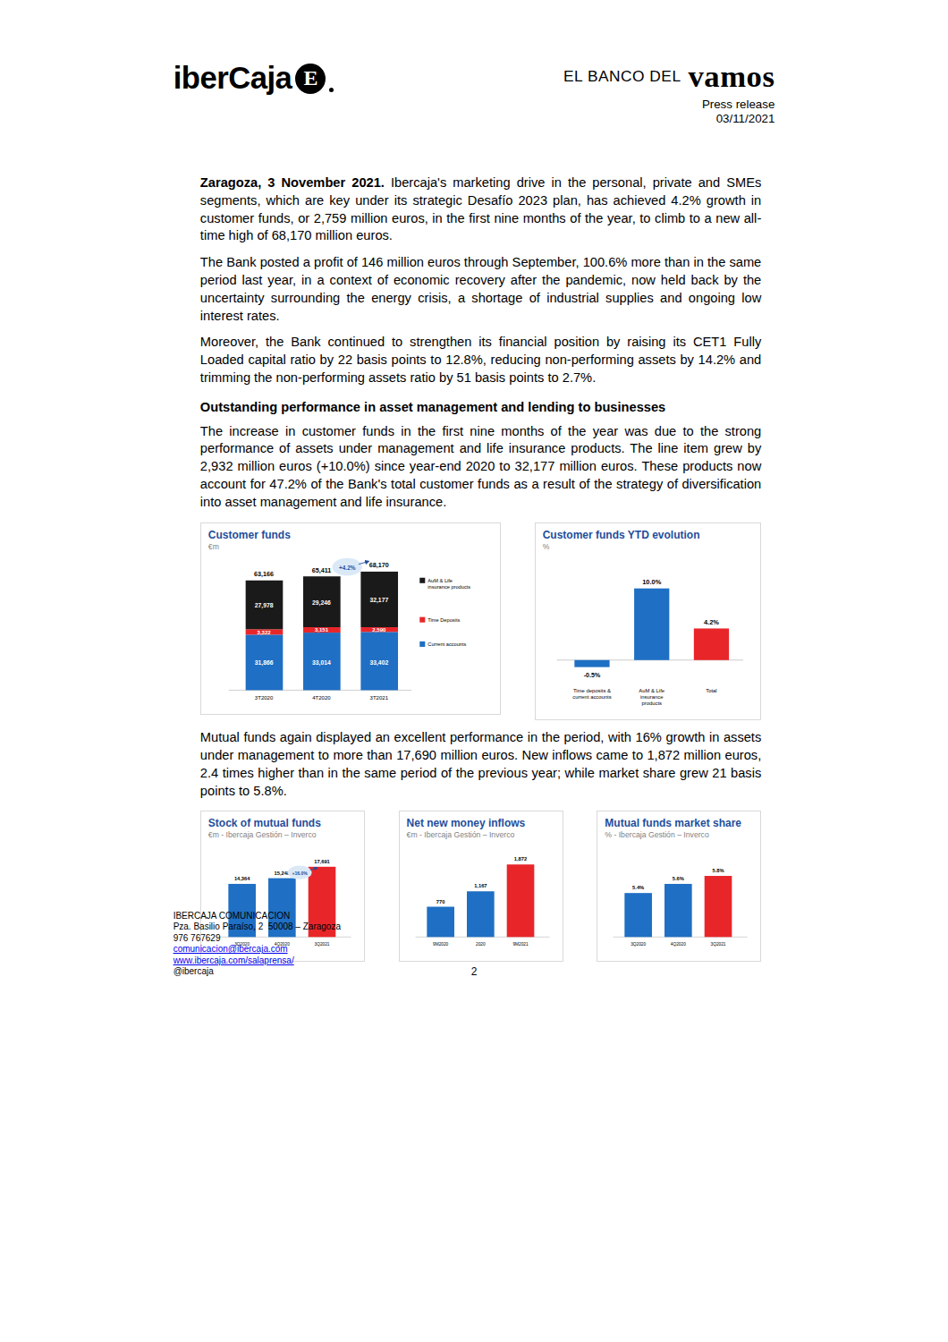iberCaja E
EL BANCO DEL vamos
Press release
03/11/2021
Zaragoza, 3 November 2021. Ibercaja's marketing drive in the personal, private and SMEs segments, which are key under its strategic Desafío 2023 plan, has achieved 4.2% growth in customer funds, or 2,759 million euros, in the first nine months of the year, to climb to a new all-time high of 68,170 million euros.
The Bank posted a profit of 146 million euros through September, 100.6% more than in the same period last year, in a context of economic recovery after the pandemic, now held back by the uncertainty surrounding the energy crisis, a shortage of industrial supplies and ongoing low interest rates.
Moreover, the Bank continued to strengthen its financial position by raising its CET1 Fully Loaded capital ratio by 22 basis points to 12.8%, reducing non-performing assets by 14.2% and trimming the non-performing assets ratio by 51 basis points to 2.7%.
Outstanding performance in asset management and lending to businesses
The increase in customer funds in the first nine months of the year was due to the strong performance of assets under management and life insurance products. The line item grew by 2,932 million euros (+10.0%) since year-end 2020 to 32,177 million euros. These products now account for 47.2% of the Bank's total customer funds as a result of the strategy of diversification into asset management and life insurance.
Customer funds
€m
31,866 3,322 27,978 63,166 33,014 3,151 29,246 65,411 33,402 2,590 32,177 68,170 +4.2% 3T2020 4T2020 3T2021 AuM & Life insurance products Time Deposits Current accounts
Customer funds YTD evolution
%
-0.5% 10.0% 4.2% Time deposits & current accounts AuM & Life insurance products Total
Mutual funds again displayed an excellent performance in the period, with 16% growth in assets under management to more than 17,690 million euros. New inflows came to 1,872 million euros, 2.4 times higher than in the same period of the previous year; while market share grew 21 basis points to 5.8%.
Stock of mutual funds
€m - Ibercaja Gestión – Inverco
14,364 15,248 17,691 +16.0% 3Q2020 4Q2020 3Q2021
Net new money inflows
€m - Ibercaja Gestión – Inverco
770 1,167 1,872 9M2020 2020 9M2021
Mutual funds market share
% - Ibercaja Gestión – Inverco
5.4% 5.6% 5.8% 3Q2020 4Q2020 3Q2021
IBERCAJA COMUNICACION
Pza. Basilio Paraíso, 2 50008 – Zaragoza
976 767629
comunicacion@ibercaja.com
www.ibercaja.com/salaprensa/
@ibercaja
2